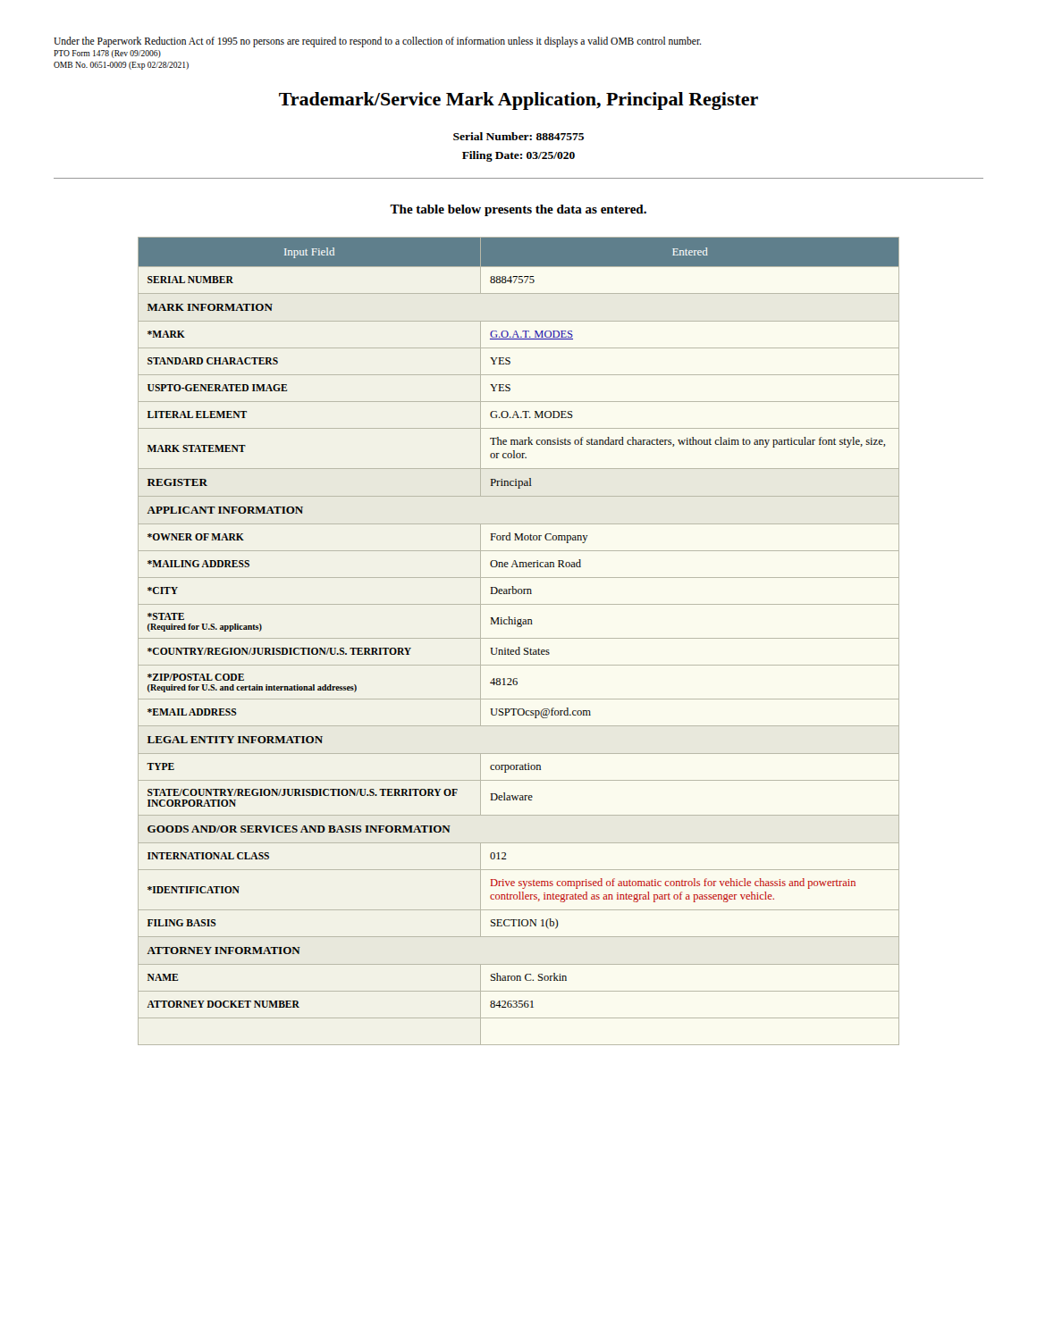Under the Paperwork Reduction Act of 1995 no persons are required to respond to a collection of information unless it displays a valid OMB control number.
PTO Form 1478 (Rev 09/2006)
OMB No. 0651-0009 (Exp 02/28/2021)
Trademark/Service Mark Application, Principal Register
Serial Number: 88847575
Filing Date: 03/25/020
The table below presents the data as entered.
| Input Field | Entered |
| --- | --- |
| SERIAL NUMBER | 88847575 |
| MARK INFORMATION |
| *MARK | G.O.A.T. MODES |
| STANDARD CHARACTERS | YES |
| USPTO-GENERATED IMAGE | YES |
| LITERAL ELEMENT | G.O.A.T. MODES |
| MARK STATEMENT | The mark consists of standard characters, without claim to any particular font style, size, or color. |
| REGISTER | Principal |
| APPLICANT INFORMATION |
| *OWNER OF MARK | Ford Motor Company |
| *MAILING ADDRESS | One American Road |
| *CITY | Dearborn |
| *STATE (Required for U.S. applicants) | Michigan |
| *COUNTRY/REGION/JURISDICTION/U.S. TERRITORY | United States |
| *ZIP/POSTAL CODE (Required for U.S. and certain international addresses) | 48126 |
| *EMAIL ADDRESS | USPTOcsp@ford.com |
| LEGAL ENTITY INFORMATION |
| TYPE | corporation |
| STATE/COUNTRY/REGION/JURISDICTION/U.S. TERRITORY OF INCORPORATION | Delaware |
| GOODS AND/OR SERVICES AND BASIS INFORMATION |
| INTERNATIONAL CLASS | 012 |
| *IDENTIFICATION | Drive systems comprised of automatic controls for vehicle chassis and powertrain controllers, integrated as an integral part of a passenger vehicle. |
| FILING BASIS | SECTION 1(b) |
| ATTORNEY INFORMATION |
| NAME | Sharon C. Sorkin |
| ATTORNEY DOCKET NUMBER | 84263561 |